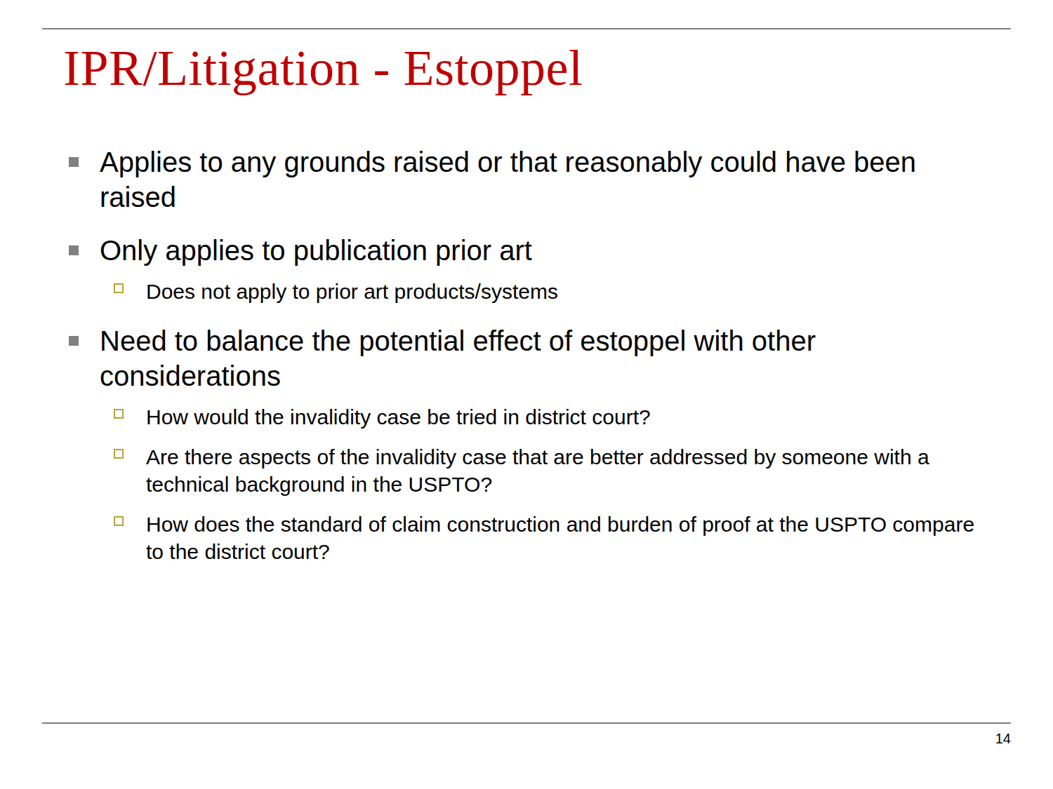IPR/Litigation - Estoppel
Applies to any grounds raised or that reasonably could have been raised
Only applies to publication prior art
Does not apply to prior art products/systems
Need to balance the potential effect of estoppel with other considerations
How would the invalidity case be tried in district court?
Are there aspects of the invalidity case that are better addressed by someone with a technical background in the USPTO?
How does the standard of claim construction and burden of proof at the USPTO compare to the district court?
14